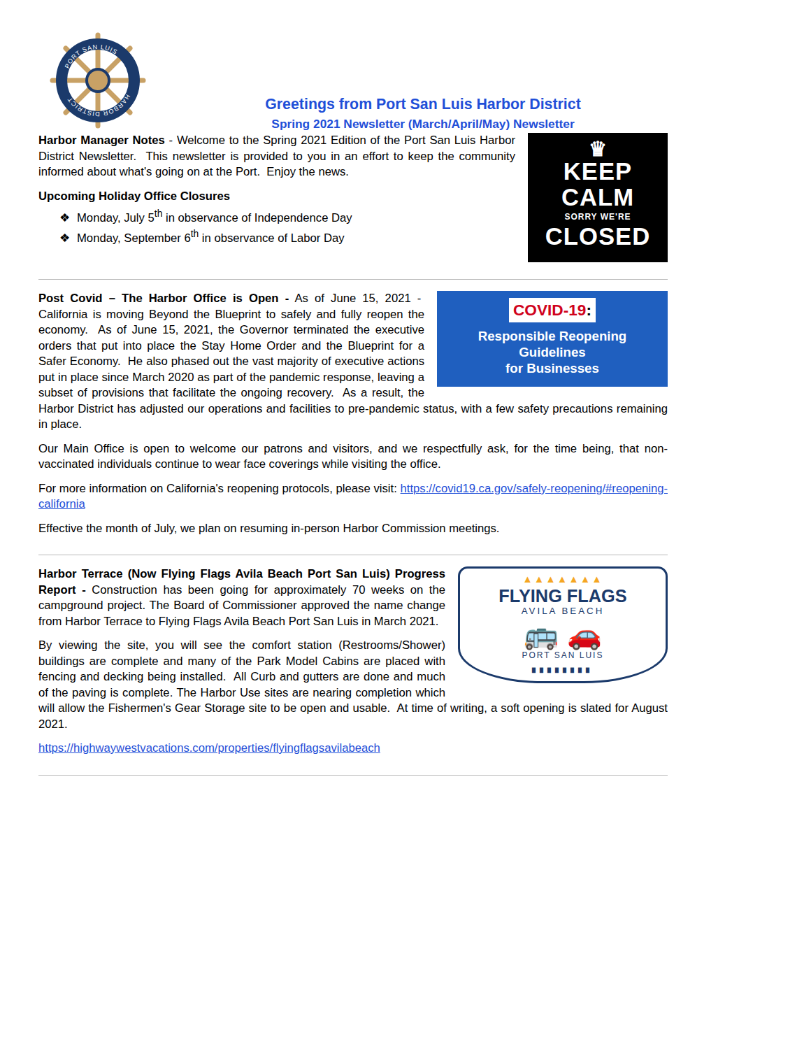PORT SAN LUIS HARBOR DISTRICT
Greetings from Port San Luis Harbor District
Spring 2021 Newsletter (March/April/May) Newsletter
♛
KEEP CALM SORRY WE'RE CLOSED
Harbor Manager Notes - Welcome to the Spring 2021 Edition of the Port San Luis Harbor District Newsletter. This newsletter is provided to you in an effort to keep the community informed about what's going on at the Port. Enjoy the news.
Upcoming Holiday Office Closures
Monday, July 5th in observance of Independence Day
Monday, September 6th in observance of Labor Day
COVID-19:
Responsible Reopening
Guidelines
for Businesses
Post Covid – The Harbor Office is Open - As of June 15, 2021 - California is moving Beyond the Blueprint to safely and fully reopen the economy. As of June 15, 2021, the Governor terminated the executive orders that put into place the Stay Home Order and the Blueprint for a Safer Economy. He also phased out the vast majority of executive actions put in place since March 2020 as part of the pandemic response, leaving a subset of provisions that facilitate the ongoing recovery. As a result, the Harbor District has adjusted our operations and facilities to pre-pandemic status, with a few safety precautions remaining in place.
Our Main Office is open to welcome our patrons and visitors, and we respectfully ask, for the time being, that non-vaccinated individuals continue to wear face coverings while visiting the office.
For more information on California's reopening protocols, please visit: https://covid19.ca.gov/safely-reopening/#reopening-california
Effective the month of July, we plan on resuming in-person Harbor Commission meetings.
▲▲▲▲▲▲▲
FLYING FLAGS
AVILA BEACH
🚌 🚗
PORT SAN LUIS
▖▖▖▖▖▖▖▖
Harbor Terrace (Now Flying Flags Avila Beach Port San Luis) Progress Report - Construction has been going for approximately 70 weeks on the campground project. The Board of Commissioner approved the name change from Harbor Terrace to Flying Flags Avila Beach Port San Luis in March 2021.
By viewing the site, you will see the comfort station (Restrooms/Shower) buildings are complete and many of the Park Model Cabins are placed with fencing and decking being installed. All Curb and gutters are done and much of the paving is complete. The Harbor Use sites are nearing completion which will allow the Fishermen's Gear Storage site to be open and usable. At time of writing, a soft opening is slated for August 2021.
https://highwaywestvacations.com/properties/flyingflagsavilabeach